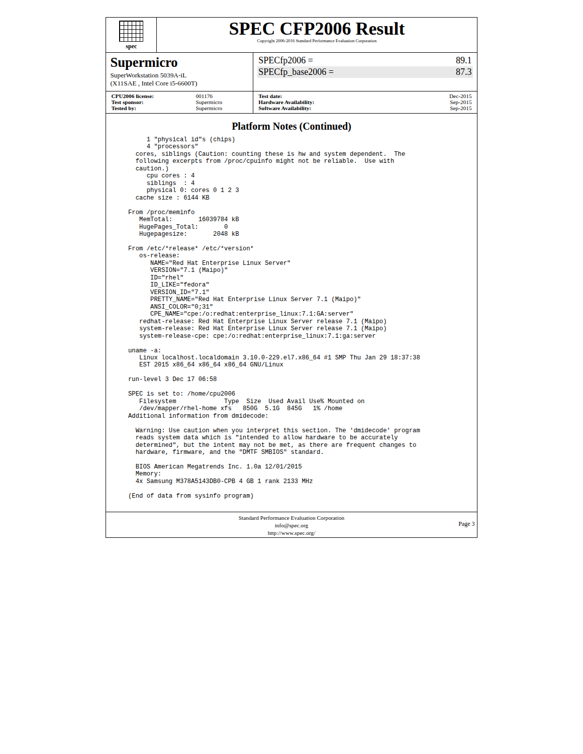spec
SPEC CFP2006 Result
Copyright 2006-2016 Standard Performance Evaluation Corporation
Supermicro
SuperWorkstation 5039A-iL
(X11SAE , Intel Core i5-6600T)
| SPECfp2006 = | 89.1 |
| SPECfp_base2006 = | 87.3 |
| CPU2006 license: | 001176 |
| Test sponsor: | Supermicro |
| Tested by: | Supermicro |
| Test date: | Dec-2015 |
| Hardware Availability: | Sep-2015 |
| Software Availability: | Sep-2015 |
Platform Notes (Continued)
     1 "physical id"s (chips)
     4 "processors"
  cores, siblings (Caution: counting these is hw and system dependent.  The
  following excerpts from /proc/cpuinfo might not be reliable.  Use with
  caution.)
     cpu cores : 4
     siblings  : 4
     physical 0: cores 0 1 2 3
  cache size : 6144 KB

From /proc/meminfo
   MemTotal:       16039784 kB
   HugePages_Total:       0
   Hugepagesize:       2048 kB

From /etc/*release* /etc/*version*
   os-release:
      NAME="Red Hat Enterprise Linux Server"
      VERSION="7.1 (Maipo)"
      ID="rhel"
      ID_LIKE="fedora"
      VERSION_ID="7.1"
      PRETTY_NAME="Red Hat Enterprise Linux Server 7.1 (Maipo)"
      ANSI_COLOR="0;31"
      CPE_NAME="cpe:/o:redhat:enterprise_linux:7.1:GA:server"
   redhat-release: Red Hat Enterprise Linux Server release 7.1 (Maipo)
   system-release: Red Hat Enterprise Linux Server release 7.1 (Maipo)
   system-release-cpe: cpe:/o:redhat:enterprise_linux:7.1:ga:server

uname -a:
   Linux localhost.localdomain 3.10.0-229.el7.x86_64 #1 SMP Thu Jan 29 18:37:38
   EST 2015 x86_64 x86_64 x86_64 GNU/Linux

run-level 3 Dec 17 06:58

SPEC is set to: /home/cpu2006
   Filesystem             Type  Size  Used Avail Use% Mounted on
   /dev/mapper/rhel-home xfs   850G  5.1G  845G   1% /home
Additional information from dmidecode:

  Warning: Use caution when you interpret this section. The 'dmidecode' program
  reads system data which is "intended to allow hardware to be accurately
  determined", but the intent may not be met, as there are frequent changes to
  hardware, firmware, and the "DMTF SMBIOS" standard.

  BIOS American Megatrends Inc. 1.0a 12/01/2015
  Memory:
  4x Samsung M378A5143DB0-CPB 4 GB 1 rank 2133 MHz

(End of data from sysinfo program)
Standard Performance Evaluation Corporation
info@spec.org
http://www.spec.org/
Page 3